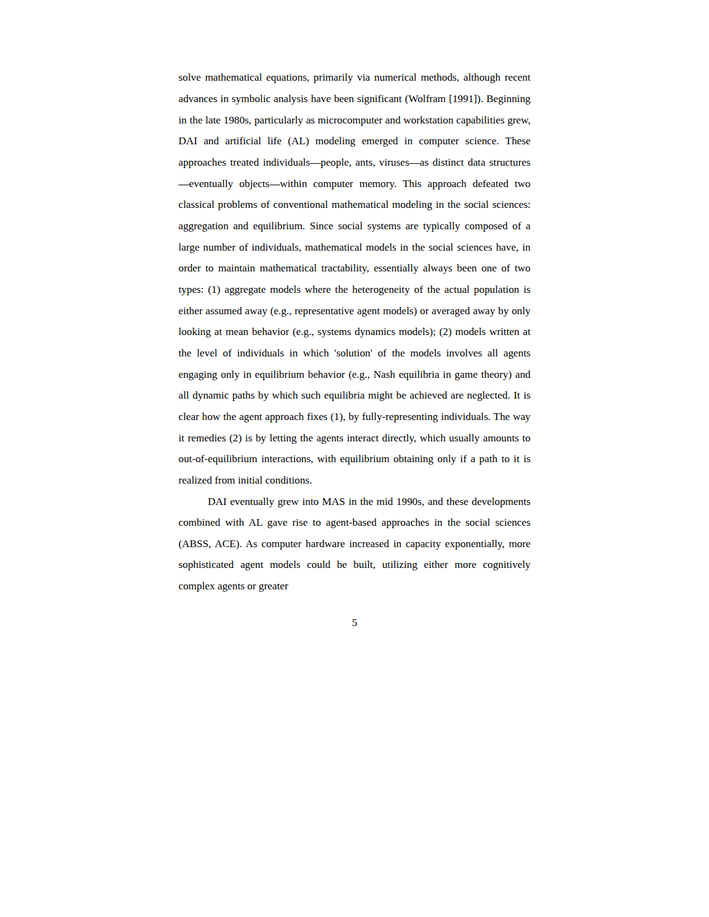solve mathematical equations, primarily via numerical methods, although recent advances in symbolic analysis have been significant (Wolfram [1991]). Beginning in the late 1980s, particularly as microcomputer and workstation capabilities grew, DAI and artificial life (AL) modeling emerged in computer science. These approaches treated individuals—people, ants, viruses—as distinct data structures—eventually objects—within computer memory. This approach defeated two classical problems of conventional mathematical modeling in the social sciences: aggregation and equilibrium. Since social systems are typically composed of a large number of individuals, mathematical models in the social sciences have, in order to maintain mathematical tractability, essentially always been one of two types: (1) aggregate models where the heterogeneity of the actual population is either assumed away (e.g., representative agent models) or averaged away by only looking at mean behavior (e.g., systems dynamics models); (2) models written at the level of individuals in which 'solution' of the models involves all agents engaging only in equilibrium behavior (e.g., Nash equilibria in game theory) and all dynamic paths by which such equilibria might be achieved are neglected. It is clear how the agent approach fixes (1), by fully-representing individuals. The way it remedies (2) is by letting the agents interact directly, which usually amounts to out-of-equilibrium interactions, with equilibrium obtaining only if a path to it is realized from initial conditions.
DAI eventually grew into MAS in the mid 1990s, and these developments combined with AL gave rise to agent-based approaches in the social sciences (ABSS, ACE). As computer hardware increased in capacity exponentially, more sophisticated agent models could be built, utilizing either more cognitively complex agents or greater
5